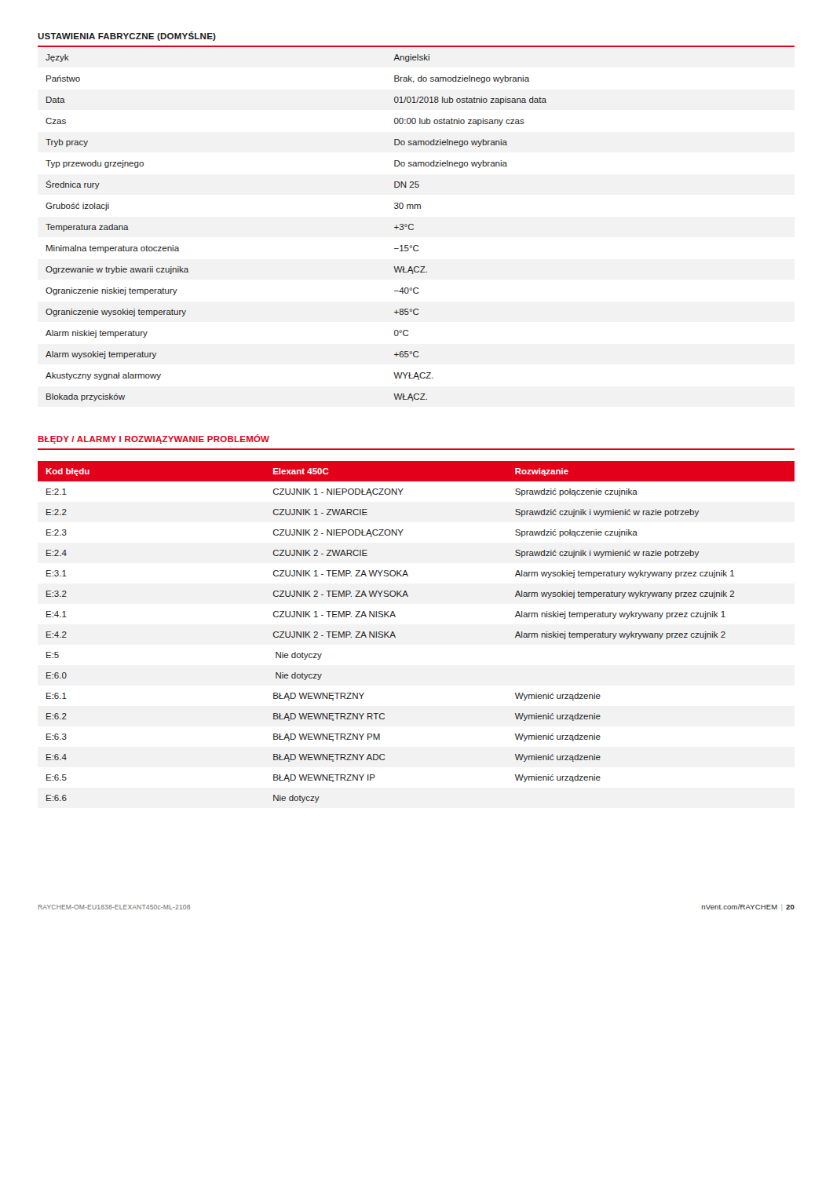Ustawienia fabryczne (domyślne)
| Język | Angielski |
| Państwo | Brak, do samodzielnego wybrania |
| Data | 01/01/2018 lub ostatnio zapisana data |
| Czas | 00:00 lub ostatnio zapisany czas |
| Tryb pracy | Do samodzielnego wybrania |
| Typ przewodu grzejnego | Do samodzielnego wybrania |
| Średnica rury | DN 25 |
| Grubość izolacji | 30 mm |
| Temperatura zadana | +3°C |
| Minimalna temperatura otoczenia | −15°C |
| Ogrzewanie w trybie awarii czujnika | WŁĄCZ. |
| Ograniczenie niskiej temperatury | −40°C |
| Ograniczenie wysokiej temperatury | +85°C |
| Alarm niskiej temperatury | 0°C |
| Alarm wysokiej temperatury | +65°C |
| Akustyczny sygnał alarmowy | WYŁĄCZ. |
| Blokada przycisków | WŁĄCZ. |
Błędy / alarmy i rozwiązywanie problemów
| Kod błędu | Elexant 450C | Rozwiązanie |
| --- | --- | --- |
| E:2.1 | CZUJNIK 1 - NIEPODŁĄCZONY | Sprawdzić połączenie czujnika |
| E:2.2 | CZUJNIK 1 - ZWARCIE | Sprawdzić czujnik i wymienić w razie potrzeby |
| E:2.3 | CZUJNIK 2 - NIEPODŁĄCZONY | Sprawdzić połączenie czujnika |
| E:2.4 | CZUJNIK 2 - ZWARCIE | Sprawdzić czujnik i wymienić w razie potrzeby |
| E:3.1 | CZUJNIK 1 - TEMP. ZA WYSOKA | Alarm wysokiej temperatury wykrywany przez czujnik 1 |
| E:3.2 | CZUJNIK 2 - TEMP. ZA WYSOKA | Alarm wysokiej temperatury wykrywany przez czujnik 2 |
| E:4.1 | CZUJNIK 1 - TEMP. ZA NISKA | Alarm niskiej temperatury wykrywany przez czujnik 1 |
| E:4.2 | CZUJNIK 2 - TEMP. ZA NISKA | Alarm niskiej temperatury wykrywany przez czujnik 2 |
| E:5 | Nie dotyczy | |
| E:6.0 | Nie dotyczy | |
| E:6.1 | BŁĄD WEWNĘTRZNY | Wymienić urządzenie |
| E:6.2 | BŁĄD WEWNĘTRZNY RTC | Wymienić urządzenie |
| E:6.3 | BŁĄD WEWNĘTRZNY PM | Wymienić urządzenie |
| E:6.4 | BŁĄD WEWNĘTRZNY ADC | Wymienić urządzenie |
| E:6.5 | BŁĄD WEWNĘTRZNY IP | Wymienić urządzenie |
| E:6.6 | Nie dotyczy | |
RAYCHEM-OM-EU1838-ELEXANT450c-ML-2108
nVent.com/RAYCHEM|20